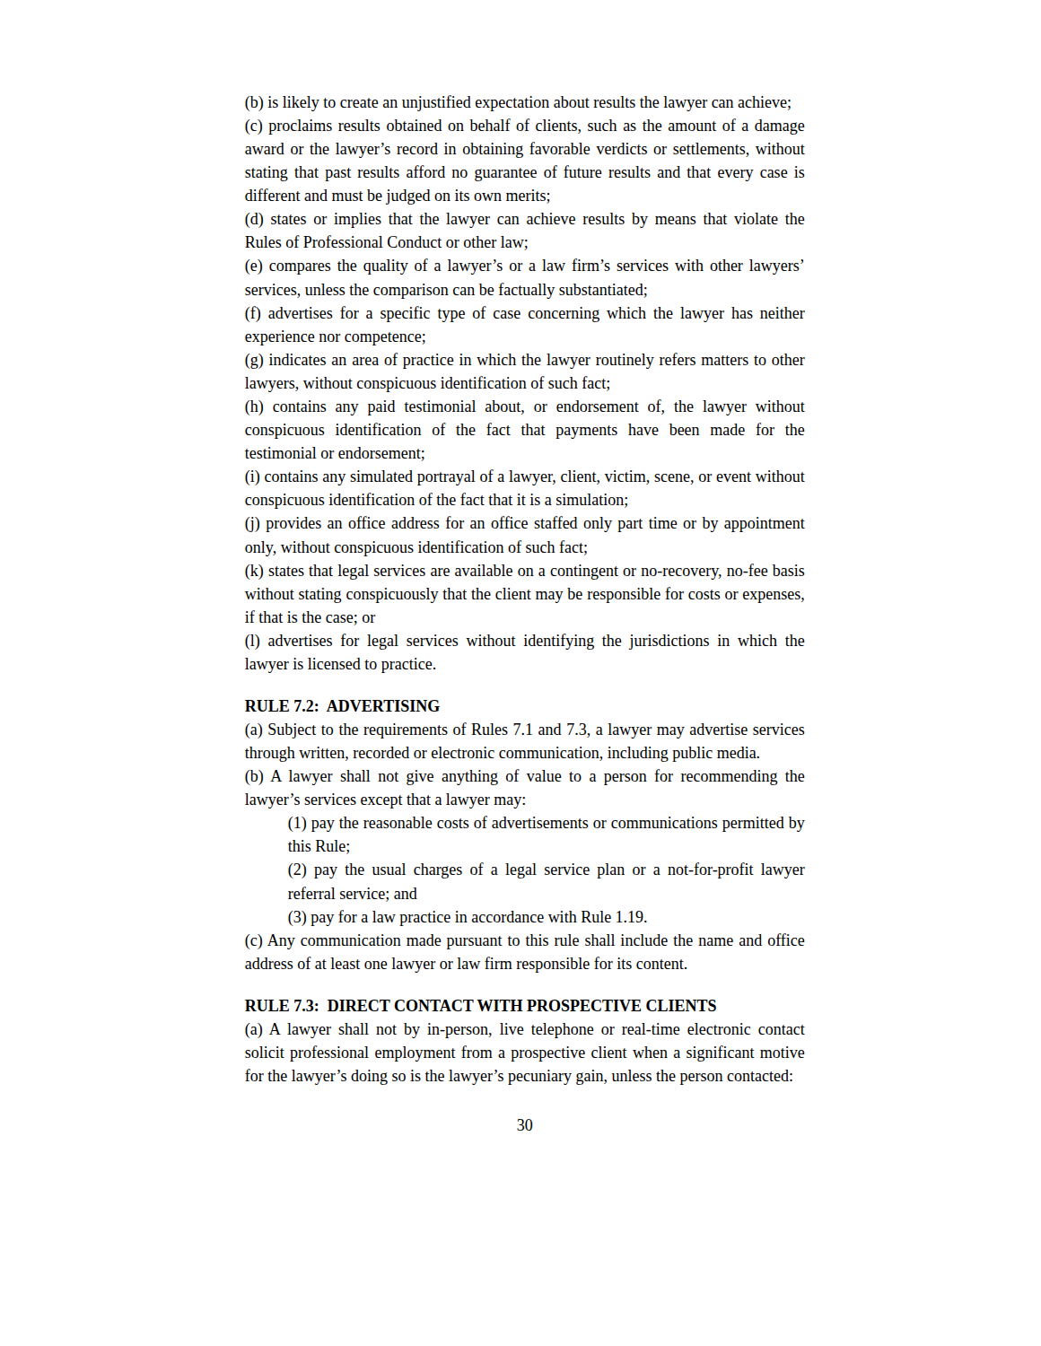(b) is likely to create an unjustified expectation about results the lawyer can achieve;
(c) proclaims results obtained on behalf of clients, such as the amount of a damage award or the lawyer’s record in obtaining favorable verdicts or settlements, without stating that past results afford no guarantee of future results and that every case is different and must be judged on its own merits;
(d) states or implies that the lawyer can achieve results by means that violate the Rules of Professional Conduct or other law;
(e) compares the quality of a lawyer’s or a law firm’s services with other lawyers’ services, unless the comparison can be factually substantiated;
(f) advertises for a specific type of case concerning which the lawyer has neither experience nor competence;
(g) indicates an area of practice in which the lawyer routinely refers matters to other lawyers, without conspicuous identification of such fact;
(h) contains any paid testimonial about, or endorsement of, the lawyer without conspicuous identification of the fact that payments have been made for the testimonial or endorsement;
(i) contains any simulated portrayal of a lawyer, client, victim, scene, or event without conspicuous identification of the fact that it is a simulation;
(j) provides an office address for an office staffed only part time or by appointment only, without conspicuous identification of such fact;
(k) states that legal services are available on a contingent or no-recovery, no-fee basis without stating conspicuously that the client may be responsible for costs or expenses, if that is the case; or
(l) advertises for legal services without identifying the jurisdictions in which the lawyer is licensed to practice.
Rule 7.2: Advertising
(a) Subject to the requirements of Rules 7.1 and 7.3, a lawyer may advertise services through written, recorded or electronic communication, including public media.
(b) A lawyer shall not give anything of value to a person for recommending the lawyer’s services except that a lawyer may:
(1) pay the reasonable costs of advertisements or communications permitted by this Rule;
(2) pay the usual charges of a legal service plan or a not-for-profit lawyer referral service; and
(3) pay for a law practice in accordance with Rule 1.19.
(c) Any communication made pursuant to this rule shall include the name and office address of at least one lawyer or law firm responsible for its content.
Rule 7.3: Direct Contact with Prospective Clients
(a) A lawyer shall not by in-person, live telephone or real-time electronic contact solicit professional employment from a prospective client when a significant motive for the lawyer’s doing so is the lawyer’s pecuniary gain, unless the person contacted:
30